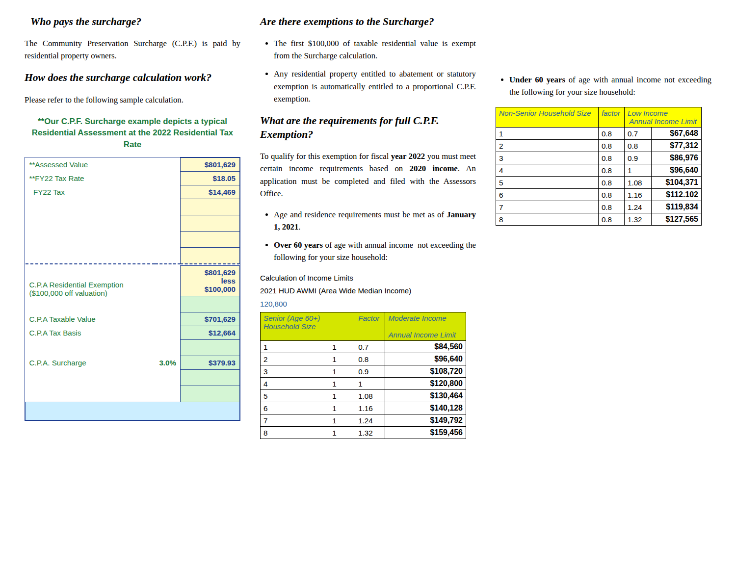Who pays the surcharge?
The Community Preservation Surcharge (C.P.F.) is paid by residential property owners.
How does the surcharge calculation work?
Please refer to the following sample calculation.
**Our C.P.F. Surcharge example depicts a typical Residential Assessment at the 2022 Residential Tax Rate
| **Assessed Value | | $801,629 |
| **FY22 Tax Rate | | $18.05 |
| FY22 Tax | | $14,469 |
| C.P.A Residential Exemption ($100,000 off valuation) | | $801,629 less $100,000 |
| C.P.A Taxable Value | | $701,629 |
| C.P.A Tax Basis | | $12,664 |
| C.P.A. Surcharge | 3.0% | $379.93 |
Are there exemptions to the Surcharge?
The first $100,000 of taxable residential value is exempt from the Surcharge calculation.
Any residential property entitled to abatement or statutory exemption is automatically entitled to a proportional C.P.F. exemption.
What are the requirements for full C.P.F. Exemption?
To qualify for this exemption for fiscal year 2022 you must meet certain income requirements based on 2020 income. An application must be completed and filed with the Assessors Office.
Age and residence requirements must be met as of January 1, 2021.
Over 60 years of age with annual income not exceeding the following for your size household:
Calculation of Income Limits
2021 HUD AWMI (Area Wide Median Income)
120,800
| Senior (Age 60+) Household Size | | Factor | Moderate Income Annual Income Limit |
| --- | --- | --- | --- |
| 1 | 1 | 0.7 | $84,560 |
| 2 | 1 | 0.8 | $96,640 |
| 3 | 1 | 0.9 | $108,720 |
| 4 | 1 | 1 | $120,800 |
| 5 | 1 | 1.08 | $130,464 |
| 6 | 1 | 1.16 | $140,128 |
| 7 | 1 | 1.24 | $149,792 |
| 8 | 1 | 1.32 | $159,456 |
Under 60 years of age with annual income not exceeding the following for your size household:
| Non-Senior Household Size | factor | Low Income Annual Income Limit |
| --- | --- | --- |
| 1 | 0.8 | 0.7 | $67,648 |
| 2 | 0.8 | 0.8 | $77,312 |
| 3 | 0.8 | 0.9 | $86,976 |
| 4 | 0.8 | 1 | $96,640 |
| 5 | 0.8 | 1.08 | $104,371 |
| 6 | 0.8 | 1.16 | $112.102 |
| 7 | 0.8 | 1.24 | $119,834 |
| 8 | 0.8 | 1.32 | $127,565 |